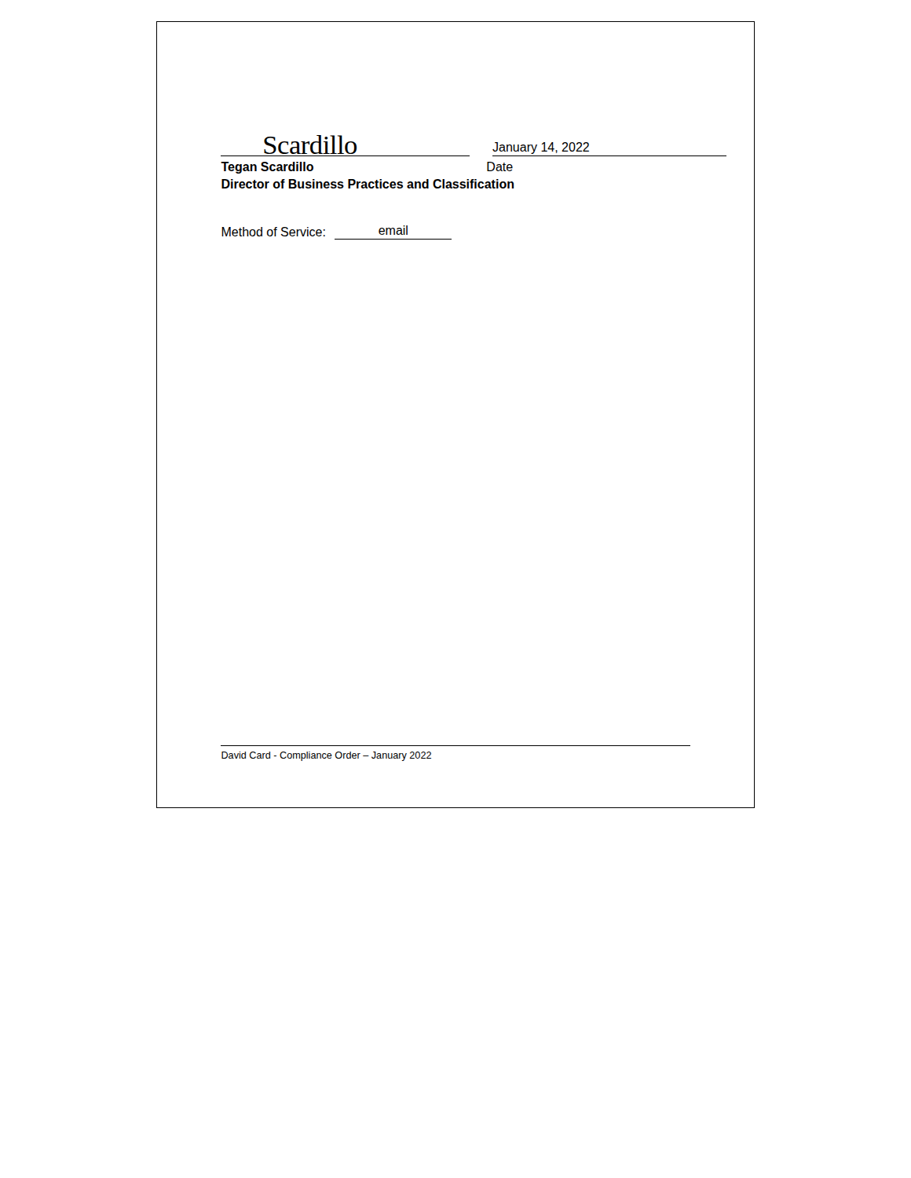Scardillo
January 14, 2022
Tegan Scardillo
Date
Director of Business Practices and Classification
Method of Service:
email
David Card - Compliance Order – January 2022